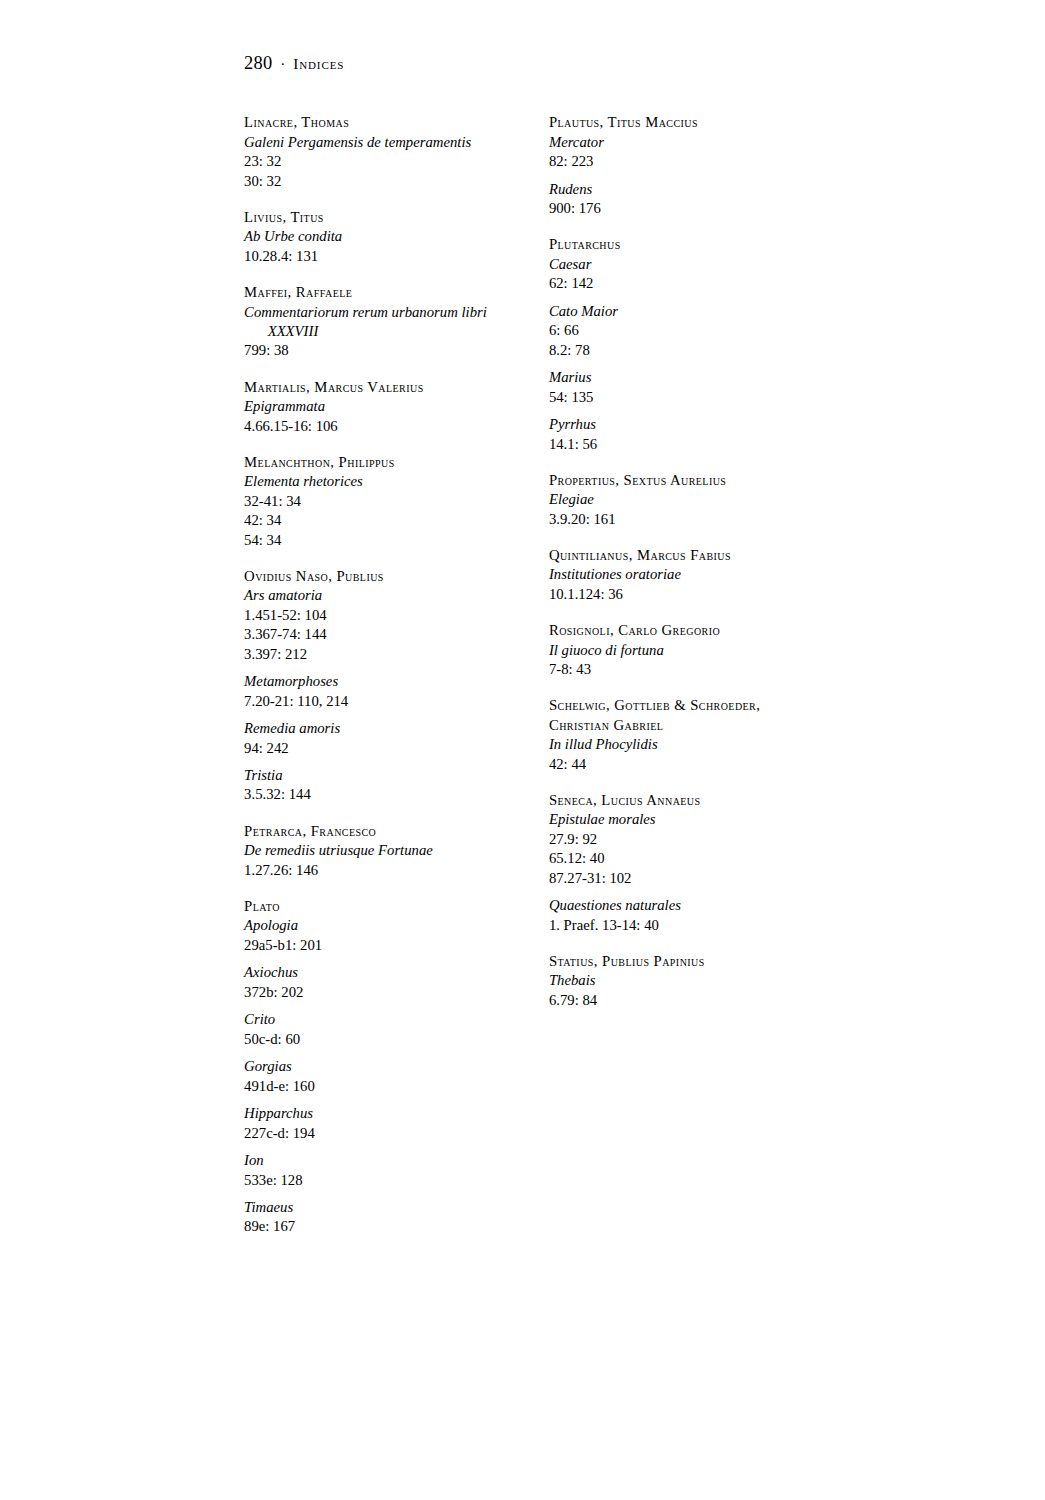280·Indices
Linacre, Thomas
Galeni Pergamensis de temperamentis
23: 32
30: 32
Livius, Titus
Ab Urbe condita
10.28.4: 131
Maffei, Raffaele
Commentariorum rerum urbanorum libri XXXVIII
799: 38
Martialis, Marcus Valerius
Epigrammata
4.66.15-16: 106
Melanchthon, Philippus
Elementa rhetorices
32-41: 34
42: 34
54: 34
Ovidius Naso, Publius
Ars amatoria
1.451-52: 104
3.367-74: 144
3.397: 212
Metamorphoses
7.20-21: 110, 214
Remedia amoris
94: 242
Tristia
3.5.32: 144
Petrarca, Francesco
De remediis utriusque Fortunae
1.27.26: 146
Plato
Apologia
29a5-b1: 201
Axiochus
372b: 202
Crito
50c-d: 60
Gorgias
491d-e: 160
Hipparchus
227c-d: 194
Ion
533e: 128
Timaeus
89e: 167
Plautus, Titus Maccius
Mercator
82: 223
Rudens
900: 176
Plutarchus
Caesar
62: 142
Cato Maior
6: 66
8.2: 78
Marius
54: 135
Pyrrhus
14.1: 56
Propertius, Sextus Aurelius
Elegiae
3.9.20: 161
Quintilianus, Marcus Fabius
Institutiones oratoriae
10.1.124: 36
Rosignoli, Carlo Gregorio
Il giuoco di fortuna
7-8: 43
Schelwig, Gottlieb & Schroeder, Christian Gabriel
In illud Phocylidis
42: 44
Seneca, Lucius Annaeus
Epistulae morales
27.9: 92
65.12: 40
87.27-31: 102
Quaestiones naturales
1. Praef. 13-14: 40
Statius, Publius Papinius
Thebais
6.79: 84